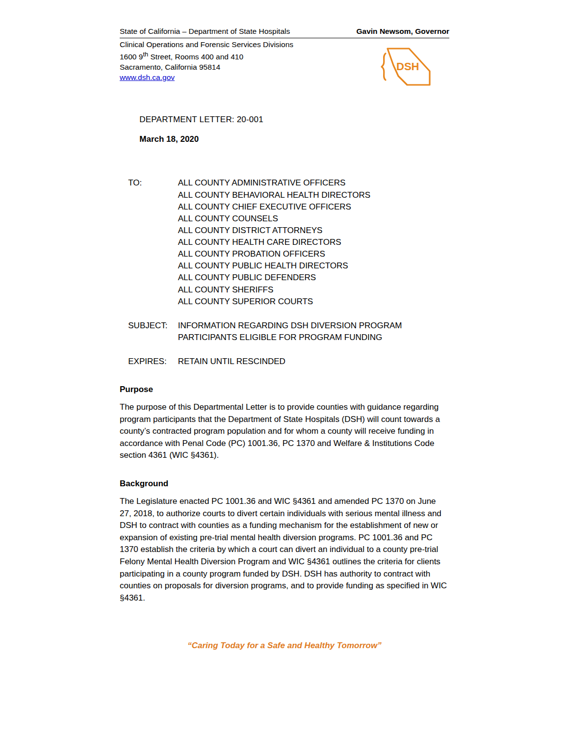State of California – Department of State Hospitals Gavin Newsom, Governor
Clinical Operations and Forensic Services Divisions
1600 9th Street, Rooms 400 and 410
Sacramento, California 95814
www.dsh.ca.gov
DSH
DEPARTMENT LETTER: 20-001
March 18, 2020
| TO: | ALL COUNTY ADMINISTRATIVE OFFICERS ALL COUNTY BEHAVIORAL HEALTH DIRECTORS ALL COUNTY CHIEF EXECUTIVE OFFICERS ALL COUNTY COUNSELS ALL COUNTY DISTRICT ATTORNEYS ALL COUNTY HEALTH CARE DIRECTORS ALL COUNTY PROBATION OFFICERS ALL COUNTY PUBLIC HEALTH DIRECTORS ALL COUNTY PUBLIC DEFENDERS ALL COUNTY SHERIFFS ALL COUNTY SUPERIOR COURTS |
| SUBJECT: | INFORMATION REGARDING DSH DIVERSION PROGRAM PARTICIPANTS ELIGIBLE FOR PROGRAM FUNDING |
| EXPIRES: | RETAIN UNTIL RESCINDED |
Purpose
The purpose of this Departmental Letter is to provide counties with guidance regarding program participants that the Department of State Hospitals (DSH) will count towards a county’s contracted program population and for whom a county will receive funding in accordance with Penal Code (PC) 1001.36, PC 1370 and Welfare & Institutions Code section 4361 (WIC §4361).
Background
The Legislature enacted PC 1001.36 and WIC §4361 and amended PC 1370 on June 27, 2018, to authorize courts to divert certain individuals with serious mental illness and DSH to contract with counties as a funding mechanism for the establishment of new or expansion of existing pre-trial mental health diversion programs. PC 1001.36 and PC 1370 establish the criteria by which a court can divert an individual to a county pre-trial Felony Mental Health Diversion Program and WIC §4361 outlines the criteria for clients participating in a county program funded by DSH. DSH has authority to contract with counties on proposals for diversion programs, and to provide funding as specified in WIC §4361.
“Caring Today for a Safe and Healthy Tomorrow”